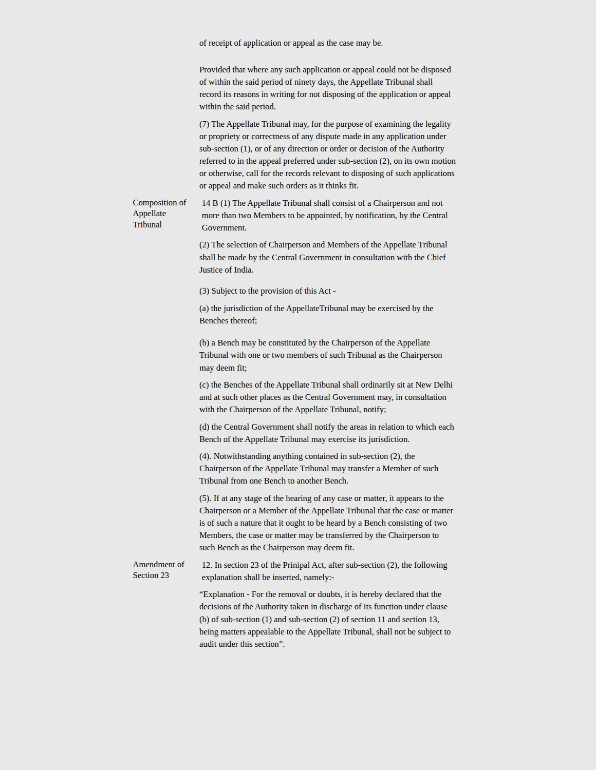of receipt of application or appeal as the case may be.
Provided that where any such application or appeal could not be disposed of within the said period of ninety days, the Appellate Tribunal shall record its reasons in writing for not disposing of the application or appeal within the said period.
(7) The Appellate Tribunal may, for the purpose of examining the legality or propriety or correctness of any dispute made in any application under sub-section (1), or of any direction or order or decision of the Authority referred to in the appeal preferred under sub-section (2), on its own motion or otherwise, call for the records relevant to disposing of such applications or appeal and make such orders as it thinks fit.
Composition of Appellate Tribunal
14 B (1) The Appellate Tribunal shall consist of a Chairperson and not more than two Members to be appointed, by notification, by the Central Government.
(2) The selection of Chairperson and Members of the Appellate Tribunal shall be made by the Central Government in consultation with the Chief Justice of India.
(3) Subject to the provision of this Act -
(a) the jurisdiction of the AppellateTribunal may be exercised by the Benches thereof;
(b) a Bench may be constituted by the Chairperson of the Appellate Tribunal with one or two members of such Tribunal as the Chairperson may deem fit;
(c) the Benches of the Appellate Tribunal shall ordinarily sit at New Delhi and at such other places as the Central Government may, in consultation with the Chairperson of the Appellate Tribunal, notify;
(d) the Central Government shall notify the areas in relation to which each Bench of the Appellate Tribunal may exercise its jurisdiction.
(4). Notwithstanding anything contained in sub-section (2), the Chairperson of the Appellate Tribunal may transfer a Member of such Tribunal from one Bench to another Bench.
(5). If at any stage of the hearing of any case or matter, it appears to the Chairperson or a Member of the Appellate Tribunal that the case or matter is of such a nature that it ought to be heard by a Bench consisting of two Members, the case or matter may be transferred by the Chairperson to such Bench as the Chairperson may deem fit.
Amendment of Section 23
12. In section 23 of the Prinipal Act, after sub-section (2), the following explanation shall be inserted, namely:-
“Explanation - For the removal or doubts, it is hereby declared that the decisions of the Authority taken in discharge of its function under clause (b) of sub-section (1) and sub-section (2) of section 11 and section 13, being matters appealable to the Appellate Tribunal, shall not be subject to audit under this section”.